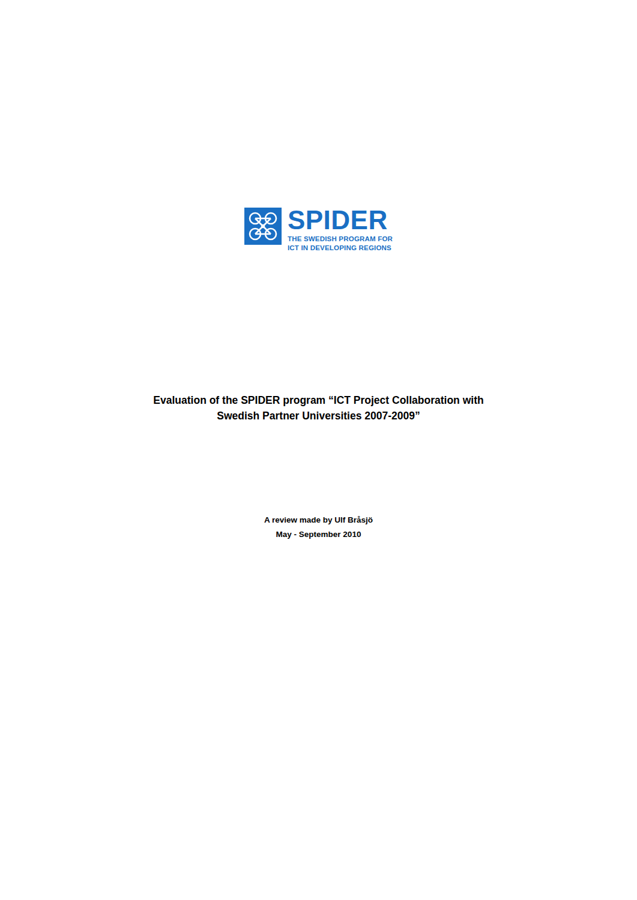SPIDER THE SWEDISH PROGRAM FOR
ICT IN DEVELOPING REGIONS
Evaluation of the SPIDER program “ICT Project Collaboration with Swedish Partner Universities 2007-2009”
A review made by Ulf Bråsjö
May - September 2010